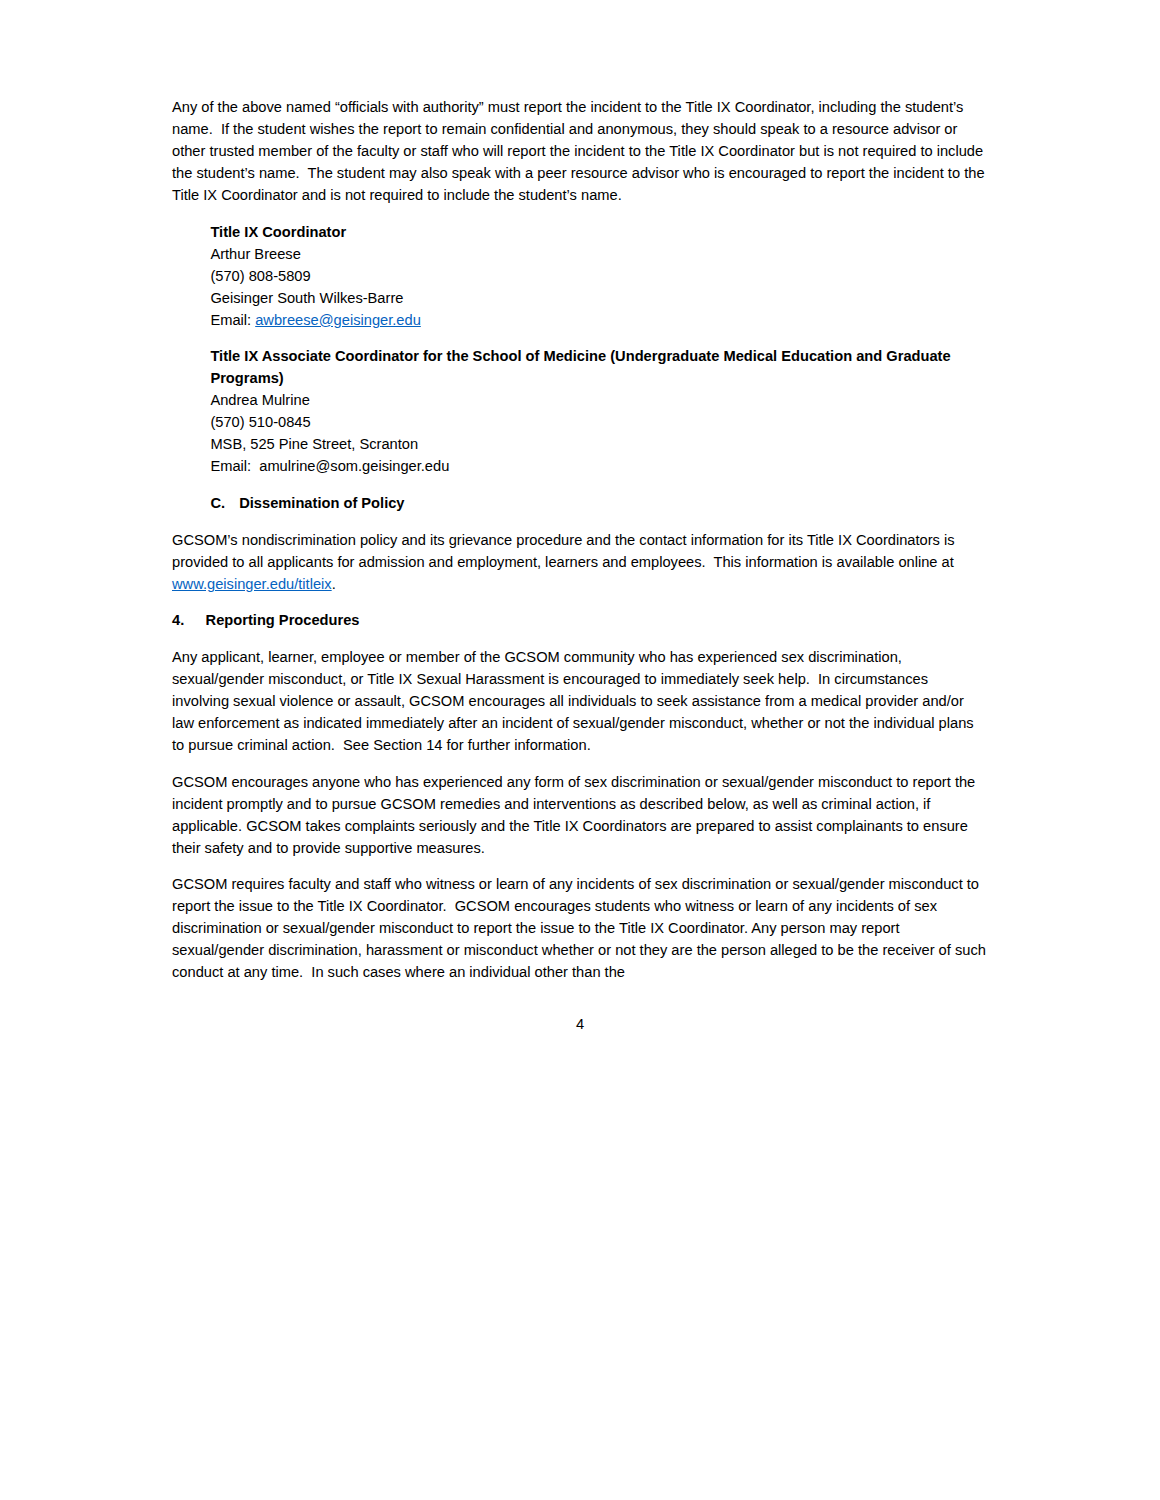Any of the above named “officials with authority” must report the incident to the Title IX Coordinator, including the student’s name. If the student wishes the report to remain confidential and anonymous, they should speak to a resource advisor or other trusted member of the faculty or staff who will report the incident to the Title IX Coordinator but is not required to include the student’s name. The student may also speak with a peer resource advisor who is encouraged to report the incident to the Title IX Coordinator and is not required to include the student’s name.
Title IX Coordinator
Arthur Breese
(570) 808-5809
Geisinger South Wilkes-Barre
Email: awbreese@geisinger.edu
Title IX Associate Coordinator for the School of Medicine (Undergraduate Medical Education and Graduate Programs)
Andrea Mulrine
(570) 510-0845
MSB, 525 Pine Street, Scranton
Email: amulrine@som.geisinger.edu
C. Dissemination of Policy
GCSOM’s nondiscrimination policy and its grievance procedure and the contact information for its Title IX Coordinators is provided to all applicants for admission and employment, learners and employees. This information is available online at www.geisinger.edu/titleix.
4. Reporting Procedures
Any applicant, learner, employee or member of the GCSOM community who has experienced sex discrimination, sexual/gender misconduct, or Title IX Sexual Harassment is encouraged to immediately seek help. In circumstances involving sexual violence or assault, GCSOM encourages all individuals to seek assistance from a medical provider and/or law enforcement as indicated immediately after an incident of sexual/gender misconduct, whether or not the individual plans to pursue criminal action. See Section 14 for further information.
GCSOM encourages anyone who has experienced any form of sex discrimination or sexual/gender misconduct to report the incident promptly and to pursue GCSOM remedies and interventions as described below, as well as criminal action, if applicable. GCSOM takes complaints seriously and the Title IX Coordinators are prepared to assist complainants to ensure their safety and to provide supportive measures.
GCSOM requires faculty and staff who witness or learn of any incidents of sex discrimination or sexual/gender misconduct to report the issue to the Title IX Coordinator. GCSOM encourages students who witness or learn of any incidents of sex discrimination or sexual/gender misconduct to report the issue to the Title IX Coordinator. Any person may report sexual/gender discrimination, harassment or misconduct whether or not they are the person alleged to be the receiver of such conduct at any time. In such cases where an individual other than the
4